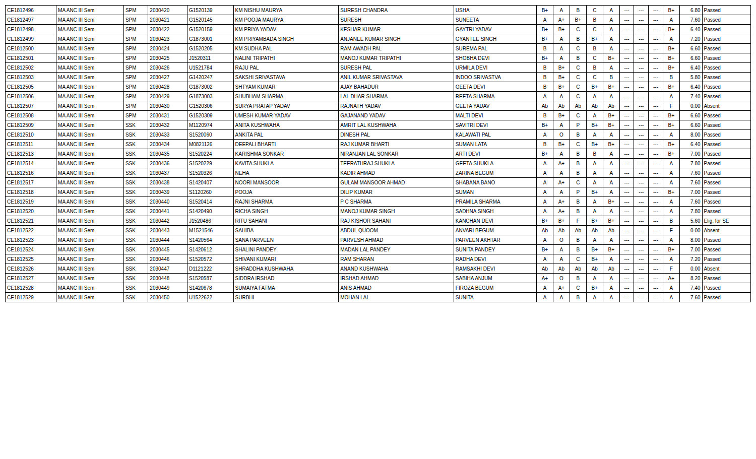| CE1812496 | MA ANC III Sem | SPM | 2030420 | G1520139 | KM NISHU MAURYA | SURESH CHANDRA | USHA | B+ | A | B | C | A | --- | --- | --- | B+ | 6.80 | Passed |
| CE1812497 | MA ANC III Sem | SPM | 2030421 | G1520145 | KM POOJA MAURYA | SURESH | SUNEETA | A | A+ | B+ | B | A | --- | --- | --- | A | 7.60 | Passed |
| CE1812498 | MA ANC III Sem | SPM | 2030422 | G1520159 | KM PRIYA YADAV | KESHAR KUMAR | GAYTRI YADAV | B+ | B+ | C | C | A | --- | --- | --- | B+ | 6.40 | Passed |
| CE1812499 | MA ANC III Sem | SPM | 2030423 | G1873001 | KM PRIYAMBADA SINGH | ANJANEE KUMAR SINGH | GYANTEE SINGH | B+ | A | B | B+ | A | --- | --- | --- | A | 7.20 | Passed |
| CE1812500 | MA ANC III Sem | SPM | 2030424 | G1520205 | KM SUDHA PAL | RAM AWADH PAL | SUREMA PAL | B | A | C | B | A | --- | --- | --- | B+ | 6.60 | Passed |
| CE1812501 | MA ANC III Sem | SPM | 2030425 | J1520311 | NALINI TRIPATHI | MANOJ KUMAR TRIPATHI | SHOBHA DEVI | B+ | A | B | C | B+ | --- | --- | --- | B+ | 6.60 | Passed |
| CE1812502 | MA ANC III Sem | SPM | 2030426 | U1521784 | RAJU PAL | SURESH PAL | URMILA DEVI | B | B+ | C | B | A | --- | --- | --- | B+ | 6.40 | Passed |
| CE1812503 | MA ANC III Sem | SPM | 2030427 | G1420247 | SAKSHI SRIVASTAVA | ANIL KUMAR SRIVASTAVA | INDOO SRIVASTVA | B | B+ | C | C | B | --- | --- | --- | B | 5.80 | Passed |
| CE1812505 | MA ANC III Sem | SPM | 2030428 | G1873002 | SHTYAM KUMAR | AJAY BAHADUR | GEETA DEVI | B | B+ | C | B+ | B+ | --- | --- | --- | B+ | 6.40 | Passed |
| CE1812506 | MA ANC III Sem | SPM | 2030429 | G1873003 | SHUBHAM SHARMA | LAL DHAR SHARMA | REETA SHARMA | A | A | C | A | A | --- | --- | --- | A | 7.40 | Passed |
| CE1812507 | MA ANC III Sem | SPM | 2030430 | G1520306 | SURYA PRATAP YADAV | RAJNATH YADAV | GEETA YADAV | Ab | Ab | Ab | Ab | Ab | --- | --- | --- | F | 0.00 | Absent |
| CE1812508 | MA ANC III Sem | SPM | 2030431 | G1520309 | UMESH KUMAR YADAV | GAJANAND YADAV | MALTI DEVI | B | B+ | C | A | B+ | --- | --- | --- | B+ | 6.60 | Passed |
| CE1812509 | MA ANC III Sem | SSK | 2030432 | M1120974 | ANITA KUSHWAHA | AMRIT LAL KUSHWAHA | SAVITRI DEVI | B+ | A | P | B+ | B+ | --- | --- | --- | B+ | 6.60 | Passed |
| CE1812510 | MA ANC III Sem | SSK | 2030433 | S1520060 | ANKITA PAL | DINESH PAL | KALAWATI PAL | A | O | B | A | A | --- | --- | --- | A | 8.00 | Passed |
| CE1812511 | MA ANC III Sem | SSK | 2030434 | M0821126 | DEEPALI BHARTI | RAJ KUMAR BHARTI | SUMAN LATA | B | B+ | C | B+ | B+ | --- | --- | --- | B+ | 6.40 | Passed |
| CE1812513 | MA ANC III Sem | SSK | 2030435 | S1520224 | KARISHMA SONKAR | NIRANJAN LAL SONKAR | ARTI DEVI | B+ | A | B | B | A | --- | --- | --- | B+ | 7.00 | Passed |
| CE1812514 | MA ANC III Sem | SSK | 2030436 | S1520229 | KAVITA SHUKLA | TEERATHRAJ SHUKLA | GEETA SHUKLA | A | A+ | B | A | A | --- | --- | --- | A | 7.80 | Passed |
| CE1812516 | MA ANC III Sem | SSK | 2030437 | S1520326 | NEHA | KADIR AHMAD | ZARINA BEGUM | A | A | B | A | A | --- | --- | --- | A | 7.60 | Passed |
| CE1812517 | MA ANC III Sem | SSK | 2030438 | S1420407 | NOORI MANSOOR | GULAM MANSOOR AHMAD | SHABANA BANO | A | A+ | C | A | A | --- | --- | --- | A | 7.60 | Passed |
| CE1812518 | MA ANC III Sem | SSK | 2030439 | S1120260 | POOJA | DILIP KUMAR | SUMAN | A | A | P | B+ | A | --- | --- | --- | B+ | 7.00 | Passed |
| CE1812519 | MA ANC III Sem | SSK | 2030440 | S1520414 | RAJNI SHARMA | P C SHARMA | PRAMILA SHARMA | A | A+ | B | A | B+ | --- | --- | --- | A | 7.60 | Passed |
| CE1812520 | MA ANC III Sem | SSK | 2030441 | S1420490 | RICHA SINGH | MANOJ KUMAR SINGH | SADHNA SINGH | A | A+ | B | A | A | --- | --- | --- | A | 7.80 | Passed |
| CE1812521 | MA ANC III Sem | SSK | 2030442 | J1520486 | RITU SAHANI | RAJ KISHOR SAHANI | KANCHAN DEVI | B+ | B+ | F | B+ | B+ | --- | --- | --- | B | 5.60 | Elig. for SE |
| CE1812522 | MA ANC III Sem | SSK | 2030443 | M1521546 | SAHIBA | ABDUL QUOOM | ANVARI BEGUM | Ab | Ab | Ab | Ab | Ab | --- | --- | --- | F | 0.00 | Absent |
| CE1812523 | MA ANC III Sem | SSK | 2030444 | S1420564 | SANA PARVEEN | PARVESH AHMAD | PARVEEN AKHTAR | A | O | B | A | A | --- | --- | --- | A | 8.00 | Passed |
| CE1812524 | MA ANC III Sem | SSK | 2030445 | S1420612 | SHALINI PANDEY | MADAN LAL PANDEY | SUNITA PANDEY | B+ | A | B | B+ | B+ | --- | --- | --- | B+ | 7.00 | Passed |
| CE1812525 | MA ANC III Sem | SSK | 2030446 | S1520572 | SHIVANI KUMARI | RAM SHARAN | RADHA DEVI | A | A | C | B+ | A | --- | --- | --- | A | 7.20 | Passed |
| CE1812526 | MA ANC III Sem | SSK | 2030447 | D1121222 | SHRADDHA KUSHWAHA | ANAND KUSHWAHA | RAMSAKHI DEVI | Ab | Ab | Ab | Ab | Ab | --- | --- | --- | F | 0.00 | Absent |
| CE1812527 | MA ANC III Sem | SSK | 2030448 | S1520587 | SIDDRA IRSHAD | IRSHAD AHMAD | SABIHA ANJUM | A+ | O | B | A | A | --- | --- | --- | A+ | 8.20 | Passed |
| CE1812528 | MA ANC III Sem | SSK | 2030449 | S1420678 | SUMAIYA FATMA | ANIS AHMAD | FIROZA BEGUM | A | A+ | C | B+ | A | --- | --- | --- | A | 7.40 | Passed |
| CE1812529 | MA ANC III Sem | SSK | 2030450 | U1522622 | SURBHI | MOHAN LAL | SUNITA | A | A | B | A | A | --- | --- | --- | A | 7.60 | Passed |